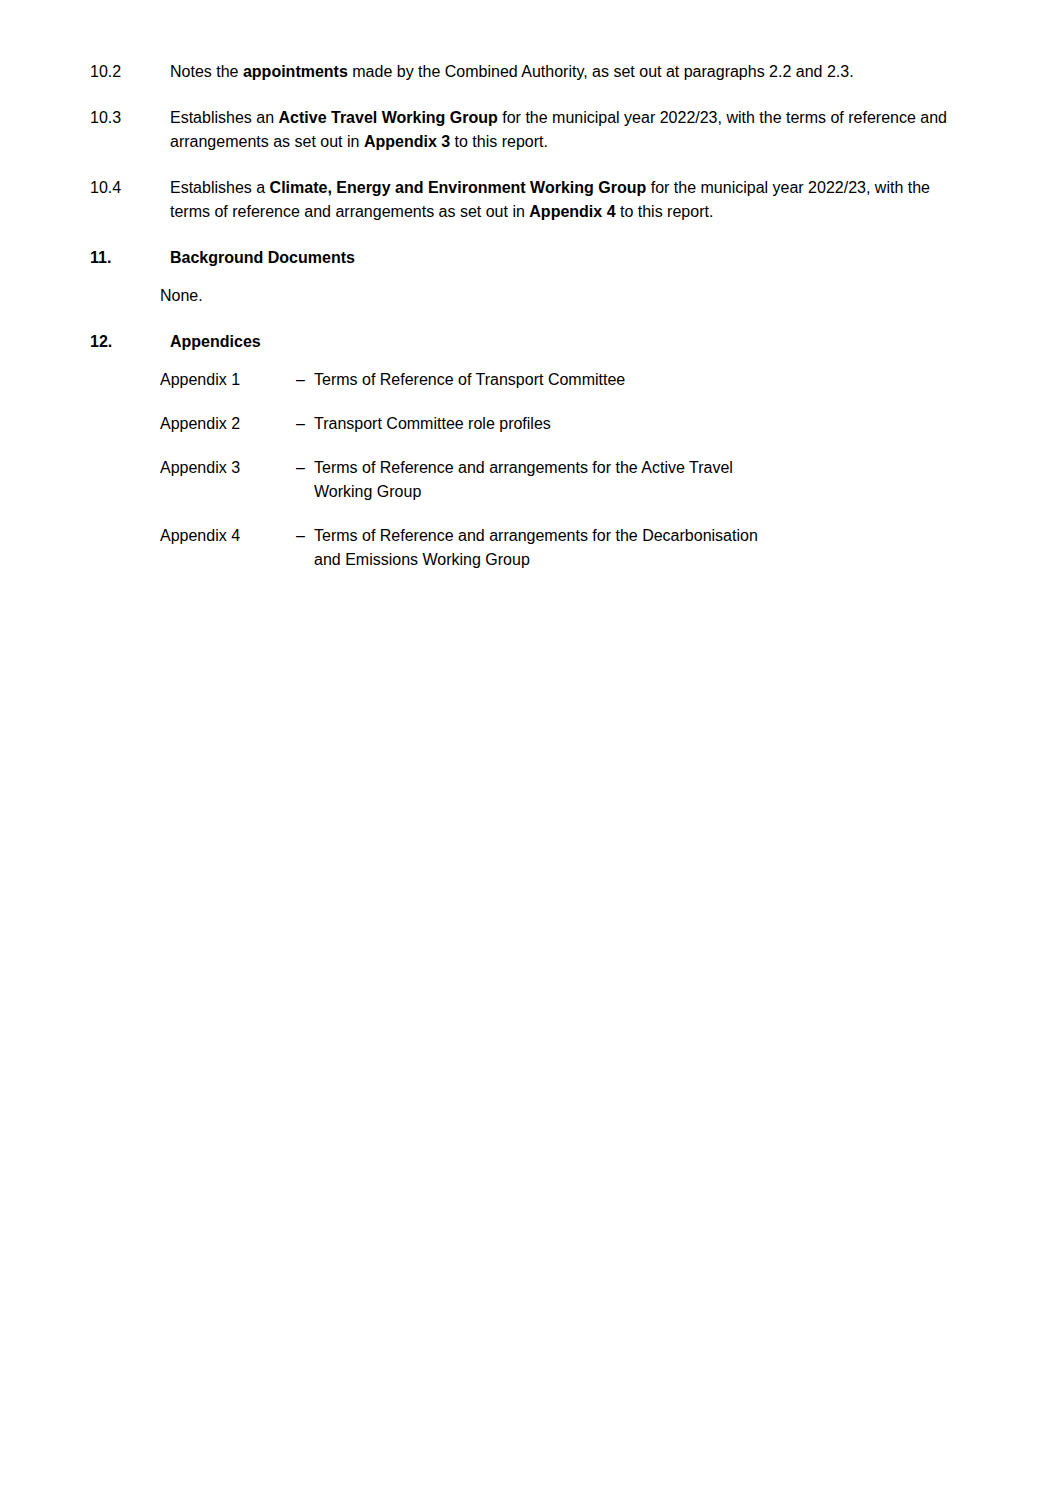10.2
Notes the appointments made by the Combined Authority, as set out at paragraphs 2.2 and 2.3.
10.3
Establishes an Active Travel Working Group for the municipal year 2022/23, with the terms of reference and arrangements as set out in Appendix 3 to this report.
10.4
Establishes a Climate, Energy and Environment Working Group for the municipal year 2022/23, with the terms of reference and arrangements as set out in Appendix 4 to this report.
11.
Background Documents
None.
12.
Appendices
Appendix 1
–
Terms of Reference of Transport Committee
Appendix 2
–
Transport Committee role profiles
Appendix 3
–
Terms of Reference and arrangements for the Active TravelWorking Group
Appendix 4
–
Terms of Reference and arrangements for the Decarbonisationand Emissions Working Group